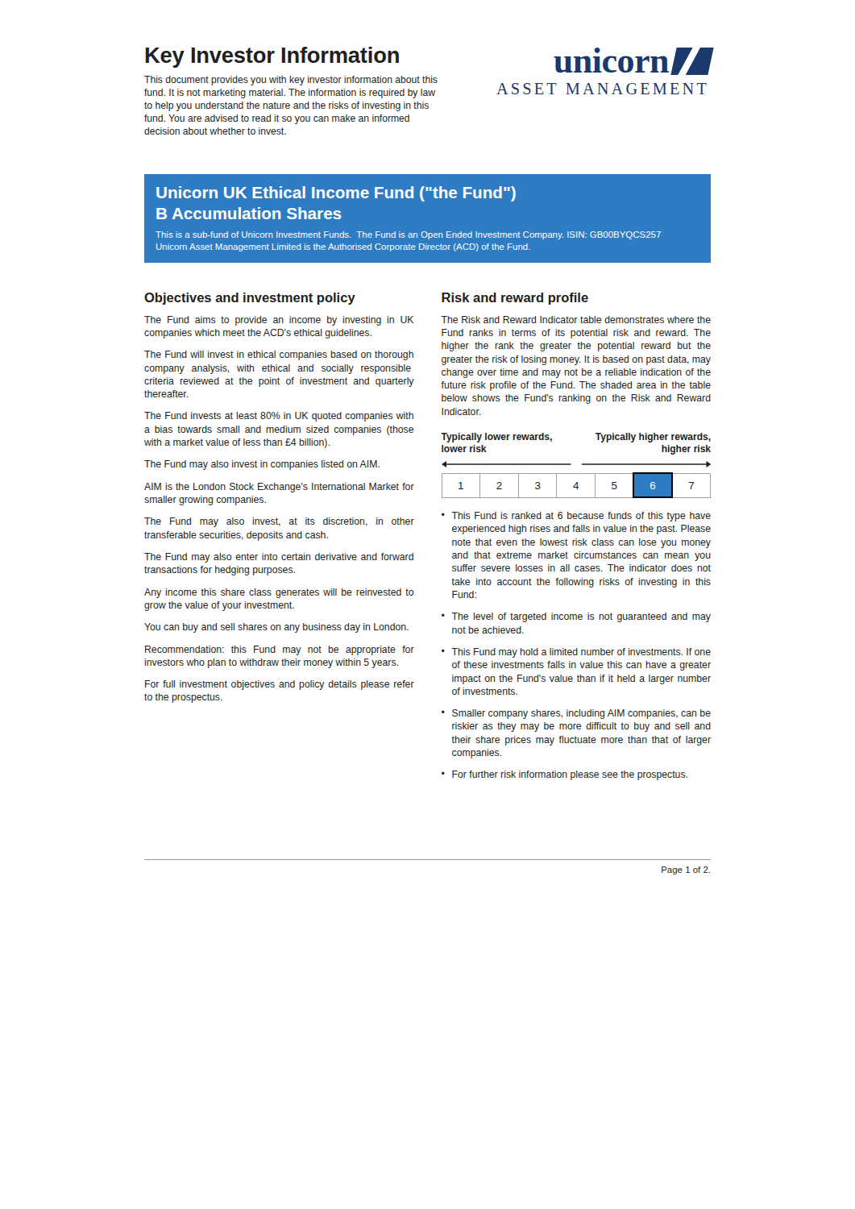Key Investor Information
This document provides you with key investor information about this fund. It is not marketing material. The information is required by law to help you understand the nature and the risks of investing in this fund. You are advised to read it so you can make an informed decision about whether to invest.
unicorn
ASSET MANAGEMENT
Unicorn UK Ethical Income Fund ("the Fund")
B Accumulation Shares
This is a sub-fund of Unicorn Investment Funds. The Fund is an Open Ended Investment Company. ISIN: GB00BYQCS257
Unicorn Asset Management Limited is the Authorised Corporate Director (ACD) of the Fund.
Objectives and investment policy
The Fund aims to provide an income by investing in UK companies which meet the ACD's ethical guidelines.
The Fund will invest in ethical companies based on thorough company analysis, with ethical and socially responsible criteria reviewed at the point of investment and quarterly thereafter.
The Fund invests at least 80% in UK quoted companies with a bias towards small and medium sized companies (those with a market value of less than £4 billion).
The Fund may also invest in companies listed on AIM.
AIM is the London Stock Exchange's International Market for smaller growing companies.
The Fund may also invest, at its discretion, in other transferable securities, deposits and cash.
The Fund may also enter into certain derivative and forward transactions for hedging purposes.
Any income this share class generates will be reinvested to grow the value of your investment.
You can buy and sell shares on any business day in London.
Recommendation: this Fund may not be appropriate for investors who plan to withdraw their money within 5 years.
For full investment objectives and policy details please refer to the prospectus.
Risk and reward profile
The Risk and Reward Indicator table demonstrates where the Fund ranks in terms of its potential risk and reward. The higher the rank the greater the potential reward but the greater the risk of losing money. It is based on past data, may change over time and may not be a reliable indication of the future risk profile of the Fund. The shaded area in the table below shows the Fund's ranking on the Risk and Reward Indicator.
Typically lower rewards,
lower risk
Typically higher rewards,
higher risk
| 1 | 2 | 3 | 4 | 5 | 6 | 7 |
This Fund is ranked at 6 because funds of this type have experienced high rises and falls in value in the past. Please note that even the lowest risk class can lose you money and that extreme market circumstances can mean you suffer severe losses in all cases. The indicator does not take into account the following risks of investing in this Fund:
The level of targeted income is not guaranteed and may not be achieved.
This Fund may hold a limited number of investments. If one of these investments falls in value this can have a greater impact on the Fund's value than if it held a larger number of investments.
Smaller company shares, including AIM companies, can be riskier as they may be more difficult to buy and sell and their share prices may fluctuate more than that of larger companies.
For further risk information please see the prospectus.
Page 1 of 2.